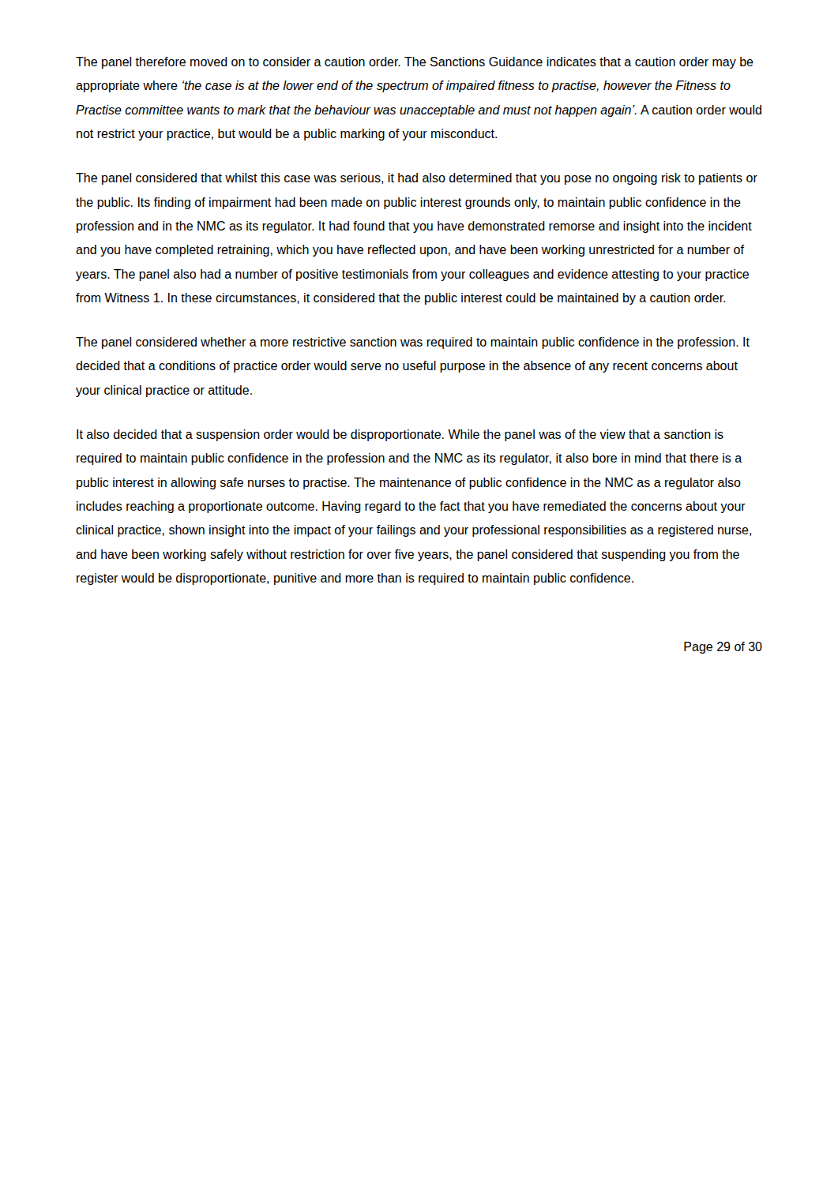The panel therefore moved on to consider a caution order. The Sanctions Guidance indicates that a caution order may be appropriate where ‘the case is at the lower end of the spectrum of impaired fitness to practise, however the Fitness to Practise committee wants to mark that the behaviour was unacceptable and must not happen again’. A caution order would not restrict your practice, but would be a public marking of your misconduct.
The panel considered that whilst this case was serious, it had also determined that you pose no ongoing risk to patients or the public. Its finding of impairment had been made on public interest grounds only, to maintain public confidence in the profession and in the NMC as its regulator. It had found that you have demonstrated remorse and insight into the incident and you have completed retraining, which you have reflected upon, and have been working unrestricted for a number of years. The panel also had a number of positive testimonials from your colleagues and evidence attesting to your practice from Witness 1. In these circumstances, it considered that the public interest could be maintained by a caution order.
The panel considered whether a more restrictive sanction was required to maintain public confidence in the profession. It decided that a conditions of practice order would serve no useful purpose in the absence of any recent concerns about your clinical practice or attitude.
It also decided that a suspension order would be disproportionate. While the panel was of the view that a sanction is required to maintain public confidence in the profession and the NMC as its regulator, it also bore in mind that there is a public interest in allowing safe nurses to practise. The maintenance of public confidence in the NMC as a regulator also includes reaching a proportionate outcome. Having regard to the fact that you have remediated the concerns about your clinical practice, shown insight into the impact of your failings and your professional responsibilities as a registered nurse, and have been working safely without restriction for over five years, the panel considered that suspending you from the register would be disproportionate, punitive and more than is required to maintain public confidence.
Page 29 of 30